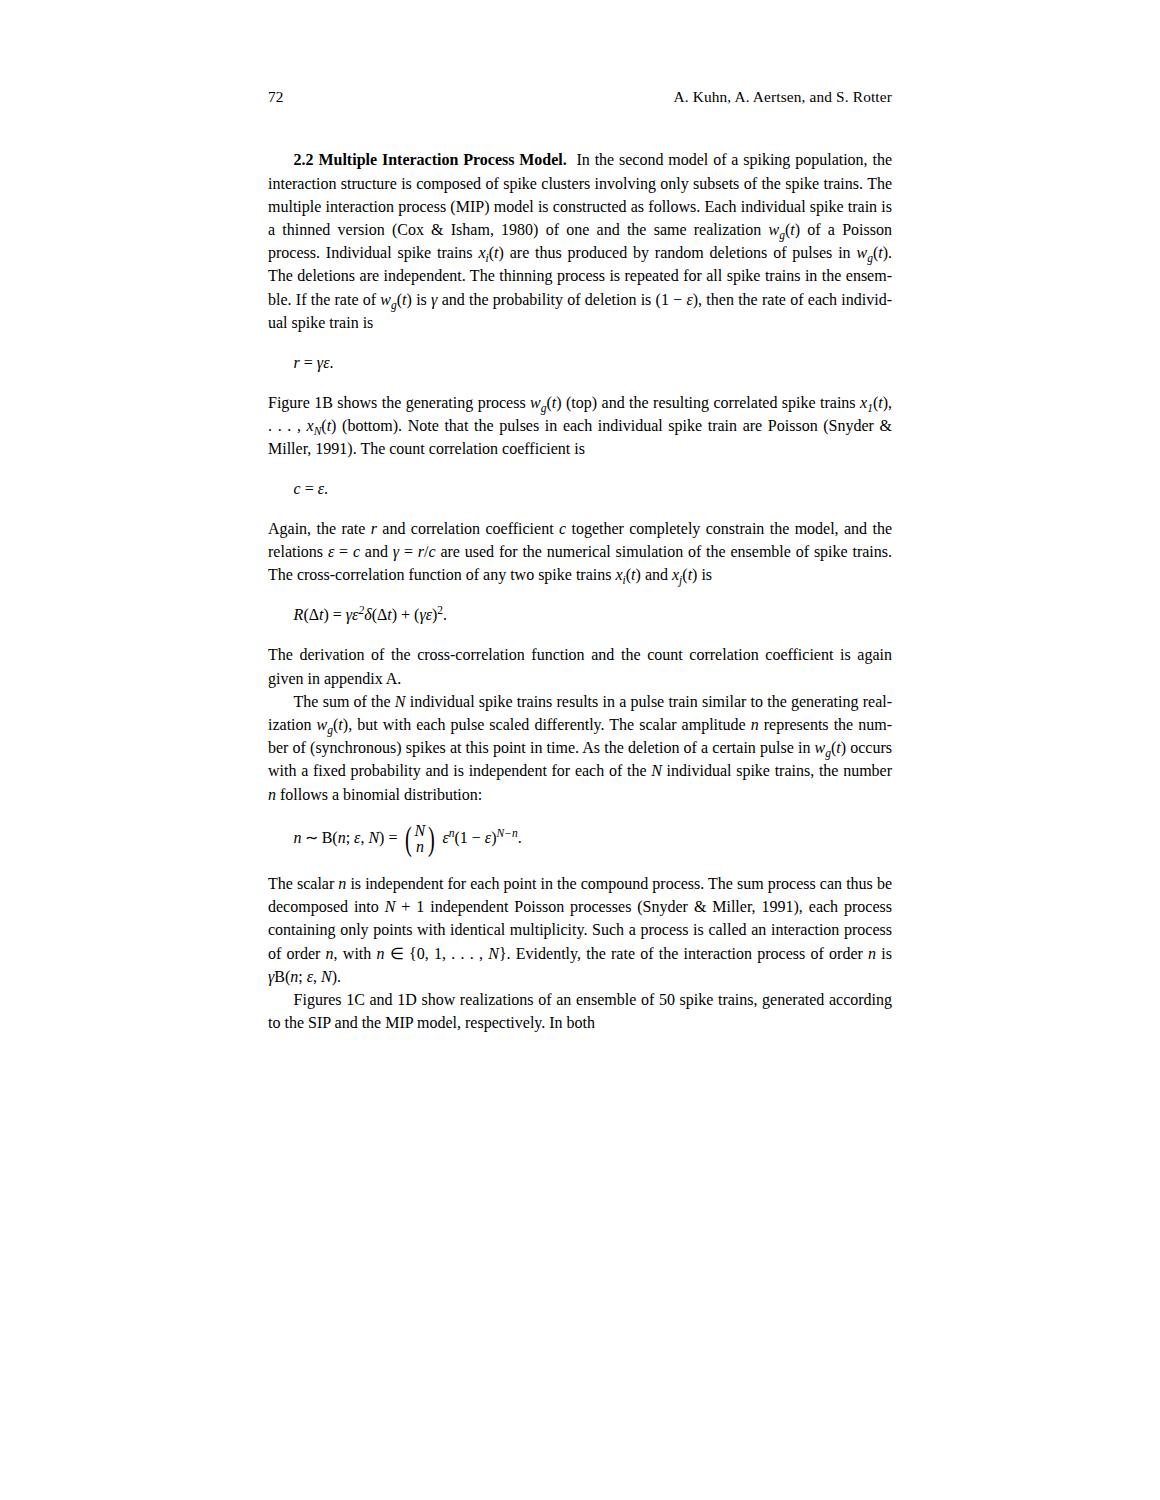72 A. Kuhn, A. Aertsen, and S. Rotter
2.2 Multiple Interaction Process Model. In the second model of a spiking population, the interaction structure is composed of spike clusters involving only subsets of the spike trains. The multiple interaction process (MIP) model is constructed as follows. Each individual spike train is a thinned version (Cox & Isham, 1980) of one and the same realization wg(t) of a Poisson process. Individual spike trains xi(t) are thus produced by random deletions of pulses in wg(t). The deletions are independent. The thinning process is repeated for all spike trains in the ensemble. If the rate of wg(t) is γ and the probability of deletion is (1 − ε), then the rate of each individual spike train is
r = γε.
Figure 1B shows the generating process wg(t) (top) and the resulting correlated spike trains x1(t), . . . , xN(t) (bottom). Note that the pulses in each individual spike train are Poisson (Snyder & Miller, 1991). The count correlation coefficient is
c = ε.
Again, the rate r and correlation coefficient c together completely constrain the model, and the relations ε = c and γ = r/c are used for the numerical simulation of the ensemble of spike trains. The cross-correlation function of any two spike trains xi(t) and xj(t) is
R(Δt) = γε2 δ(Δt) + (γε)2.
The derivation of the cross-correlation function and the count correlation coefficient is again given in appendix A.
The sum of the N individual spike trains results in a pulse train similar to the generating realization wg(t), but with each pulse scaled differently. The scalar amplitude n represents the number of (synchronous) spikes at this point in time. As the deletion of a certain pulse in wg(t) occurs with a fixed probability and is independent for each of the N individual spike trains, the number n follows a binomial distribution:
n∼B(n; ε, N) = (Nn) εn(1 − ε)N−n.
The scalar n is independent for each point in the compound process. The sum process can thus be decomposed into N + 1 independent Poisson processes (Snyder & Miller, 1991), each process containing only points with identical multiplicity. Such a process is called an interaction process of order n, with n ∈ {0, 1, . . . , N}. Evidently, the rate of the interaction process of order n is γB(n; ε, N).
Figures 1C and 1D show realizations of an ensemble of 50 spike trains, generated according to the SIP and the MIP model, respectively. In both